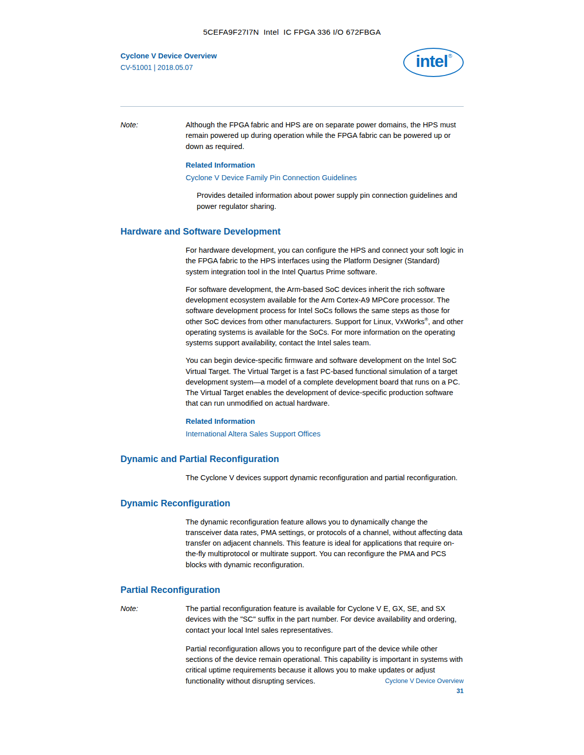5CEFA9F27I7N Intel IC FPGA 336 I/O 672FBGA
Cyclone V Device Overview
CV-51001 | 2018.05.07
intel®
Note:
Although the FPGA fabric and HPS are on separate power domains, the HPS must remain powered up during operation while the FPGA fabric can be powered up or down as required.
Related Information
Cyclone V Device Family Pin Connection Guidelines
Provides detailed information about power supply pin connection guidelines and power regulator sharing.
Hardware and Software Development
For hardware development, you can configure the HPS and connect your soft logic in the FPGA fabric to the HPS interfaces using the Platform Designer (Standard) system integration tool in the Intel Quartus Prime software.
For software development, the Arm-based SoC devices inherit the rich software development ecosystem available for the Arm Cortex-A9 MPCore processor. The software development process for Intel SoCs follows the same steps as those for other SoC devices from other manufacturers. Support for Linux, VxWorks®, and other operating systems is available for the SoCs. For more information on the operating systems support availability, contact the Intel sales team.
You can begin device-specific firmware and software development on the Intel SoC Virtual Target. The Virtual Target is a fast PC-based functional simulation of a target development system—a model of a complete development board that runs on a PC. The Virtual Target enables the development of device-specific production software that can run unmodified on actual hardware.
Related Information
International Altera Sales Support Offices
Dynamic and Partial Reconfiguration
The Cyclone V devices support dynamic reconfiguration and partial reconfiguration.
Dynamic Reconfiguration
The dynamic reconfiguration feature allows you to dynamically change the transceiver data rates, PMA settings, or protocols of a channel, without affecting data transfer on adjacent channels. This feature is ideal for applications that require on-the-fly multiprotocol or multirate support. You can reconfigure the PMA and PCS blocks with dynamic reconfiguration.
Partial Reconfiguration
Note:
The partial reconfiguration feature is available for Cyclone V E, GX, SE, and SX devices with the "SC" suffix in the part number. For device availability and ordering, contact your local Intel sales representatives.
Partial reconfiguration allows you to reconfigure part of the device while other sections of the device remain operational. This capability is important in systems with critical uptime requirements because it allows you to make updates or adjust functionality without disrupting services.
Cyclone V Device Overview
31